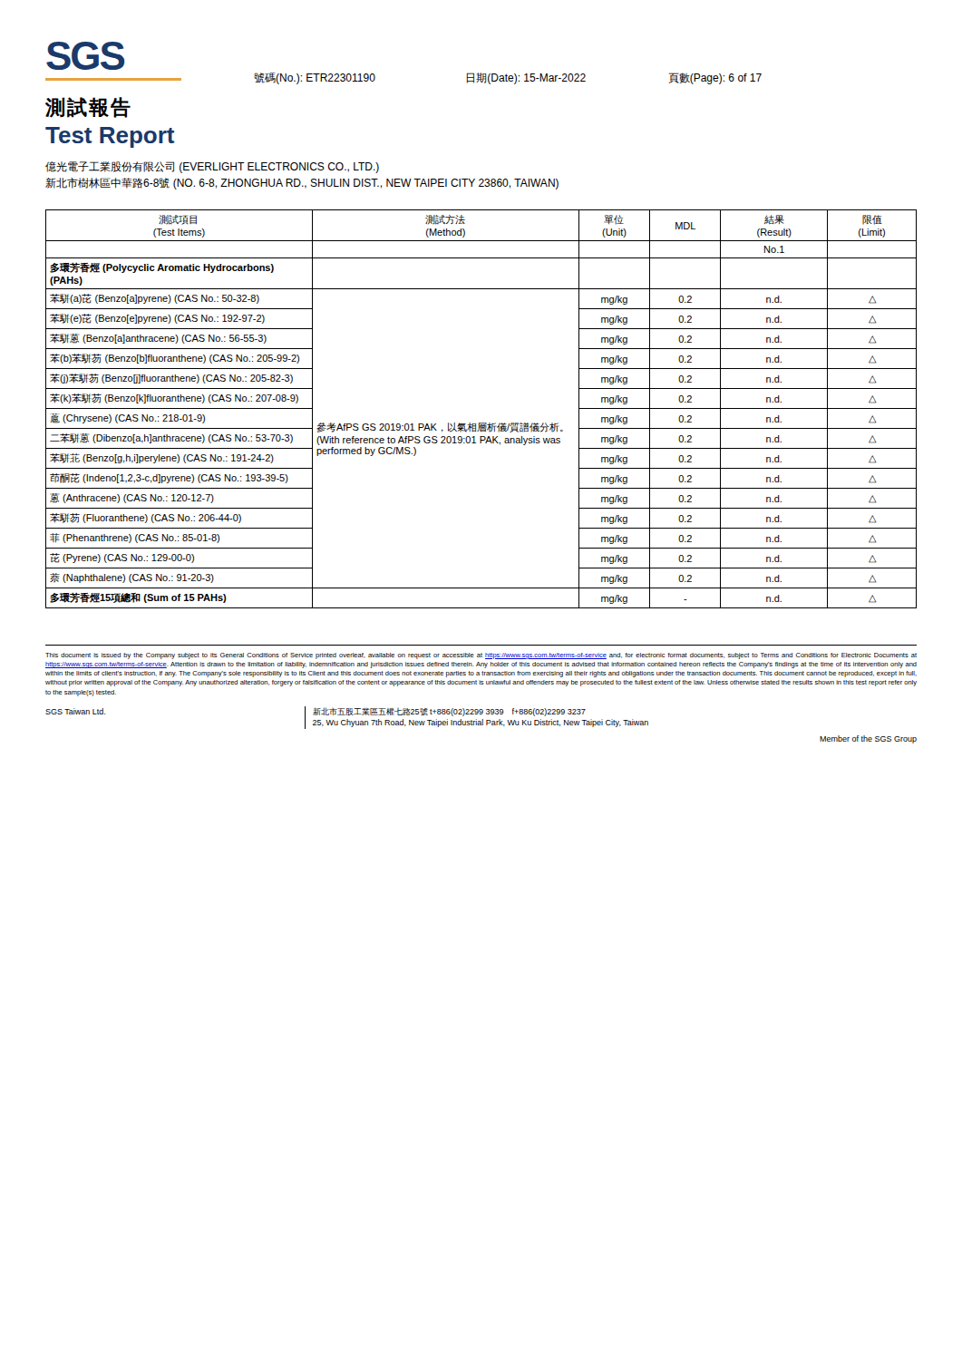SGS
測試報告
Test Report
號碼(No.): ETR22301190 日期(Date): 15-Mar-2022 頁數(Page): 6 of 17
億光電子工業股份有限公司 (EVERLIGHT ELECTRONICS CO., LTD.)
新北市樹林區中華路6-8號 (NO. 6-8, ZHONGHUA RD., SHULIN DIST., NEW TAIPEI CITY 23860, TAIWAN)
| 測試項目 (Test Items) | 測試方法 (Method) | 單位 (Unit) | MDL | 結果 (Result) | 限值 (Limit) |
| --- | --- | --- | --- | --- | --- |
| | | | | No.1 | |
| 多環芳香烴 (Polycyclic Aromatic Hydrocarbons) (PAHs) | | | | | |
| 苯駢(a)芘 (Benzo[a]pyrene) (CAS No.: 50-32-8) | 參考AfPS GS 2019:01 PAK，以氣相層析儀/質譜儀分析。(With reference to AfPS GS 2019:01 PAK, analysis was performed by GC/MS.) | mg/kg | 0.2 | n.d. | △ |
| 苯駢(e)芘 (Benzo[e]pyrene) (CAS No.: 192-97-2) | mg/kg | 0.2 | n.d. | △ |
| 苯駢蒽 (Benzo[a]anthracene) (CAS No.: 56-55-3) | mg/kg | 0.2 | n.d. | △ |
| 苯(b)苯駢芴 (Benzo[b]fluoranthene) (CAS No.: 205-99-2) | mg/kg | 0.2 | n.d. | △ |
| 苯(j)苯駢芴 (Benzo[j]fluoranthene) (CAS No.: 205-82-3) | mg/kg | 0.2 | n.d. | △ |
| 苯(k)苯駢芴 (Benzo[k]fluoranthene) (CAS No.: 207-08-9) | mg/kg | 0.2 | n.d. | △ |
| 蔰 (Chrysene) (CAS No.: 218-01-9) | mg/kg | 0.2 | n.d. | △ |
| 二苯駢蒽 (Dibenzo[a,h]anthracene) (CAS No.: 53-70-3) | mg/kg | 0.2 | n.d. | △ |
| 苯駢苝 (Benzo[g,h,i]perylene) (CAS No.: 191-24-2) | mg/kg | 0.2 | n.d. | △ |
| 茚酮芘 (Indeno[1,2,3-c,d]pyrene) (CAS No.: 193-39-5) | mg/kg | 0.2 | n.d. | △ |
| 蒽 (Anthracene) (CAS No.: 120-12-7) | mg/kg | 0.2 | n.d. | △ |
| 苯駢芴 (Fluoranthene) (CAS No.: 206-44-0) | mg/kg | 0.2 | n.d. | △ |
| 菲 (Phenanthrene) (CAS No.: 85-01-8) | mg/kg | 0.2 | n.d. | △ |
| 芘 (Pyrene) (CAS No.: 129-00-0) | mg/kg | 0.2 | n.d. | △ |
| 萘 (Naphthalene) (CAS No.: 91-20-3) | mg/kg | 0.2 | n.d. | △ |
| 多環芳香烴15項總和 (Sum of 15 PAHs) | | mg/kg | - | n.d. | △ |
This document is issued by the Company subject to its General Conditions of Service printed overleaf, available on request or accessible at https://www.sgs.com.tw/terms-of-service and, for electronic format documents, subject to Terms and Conditions for Electronic Documents at https://www.sgs.com.tw/terms-of-service. Attention is drawn to the limitation of liability, indemnification and jurisdiction issues defined therein. Any holder of this document is advised that information contained hereon reflects the Company's findings at the time of its intervention only and within the limits of client's instruction, if any. The Company's sole responsibility is to its Client and this document does not exonerate parties to a transaction from exercising all their rights and obligations under the transaction documents. This document cannot be reproduced, except in full, without prior written approval of the Company. Any unauthorized alteration, forgery or falsification of the content or appearance of this document is unlawful and offenders may be prosecuted to the fullest extent of the law. Unless otherwise stated the results shown in this test report refer only to the sample(s) tested.
SGS Taiwan Ltd.　　　　　　　　
新北市五股工業區五權七路25號 t+886(02)2299 3939　f+886(02)2299 3237
25, Wu Chyuan 7th Road, New Taipei Industrial Park, Wu Ku District, New Taipei City, Taiwan
Member of the SGS Group